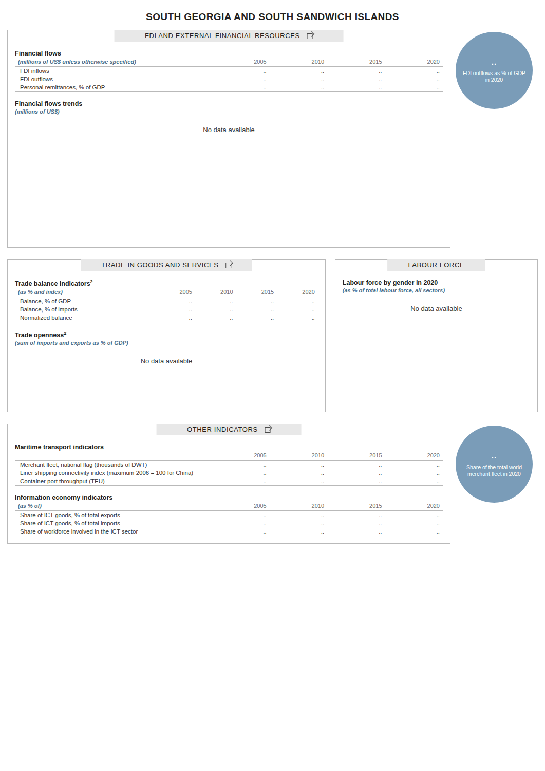SOUTH GEORGIA AND SOUTH SANDWICH ISLANDS
FDI AND EXTERNAL FINANCIAL RESOURCES
Financial flows
| (millions of US$ unless otherwise specified) | 2005 | 2010 | 2015 | 2020 |
| --- | --- | --- | --- | --- |
| FDI inflows | .. | .. | .. | .. |
| FDI outflows | .. | .. | .. | .. |
| Personal remittances, % of GDP | .. | .. | .. | .. |
Financial flows trends
(millions of US$)
No data available
..
FDI outflows as % of GDP
in 2020
TRADE IN GOODS AND SERVICES
Trade balance indicators2
| (as % and index) | 2005 | 2010 | 2015 | 2020 |
| --- | --- | --- | --- | --- |
| Balance, % of GDP | .. | .. | .. | .. |
| Balance, % of imports | .. | .. | .. | .. |
| Normalized balance | .. | .. | .. | .. |
Trade openness2
(sum of imports and exports as % of GDP)
No data available
LABOUR FORCE
Labour force by gender in 2020
(as % of total labour force, all sectors)
No data available
OTHER INDICATORS
Maritime transport indicators
| | 2005 | 2010 | 2015 | 2020 |
| --- | --- | --- | --- | --- |
| Merchant fleet, national flag (thousands of DWT) | .. | .. | .. | .. |
| Liner shipping connectivity index (maximum 2006 = 100 for China) | .. | .. | .. | .. |
| Container port throughput (TEU) | .. | .. | .. | .. |
Information economy indicators
| (as % of) | 2005 | 2010 | 2015 | 2020 |
| --- | --- | --- | --- | --- |
| Share of ICT goods, % of total exports | .. | .. | .. | .. |
| Share of ICT goods, % of total imports | .. | .. | .. | .. |
| Share of workforce involved in the ICT sector | .. | .. | .. | .. |
..
Share of the total world
merchant fleet in 2020